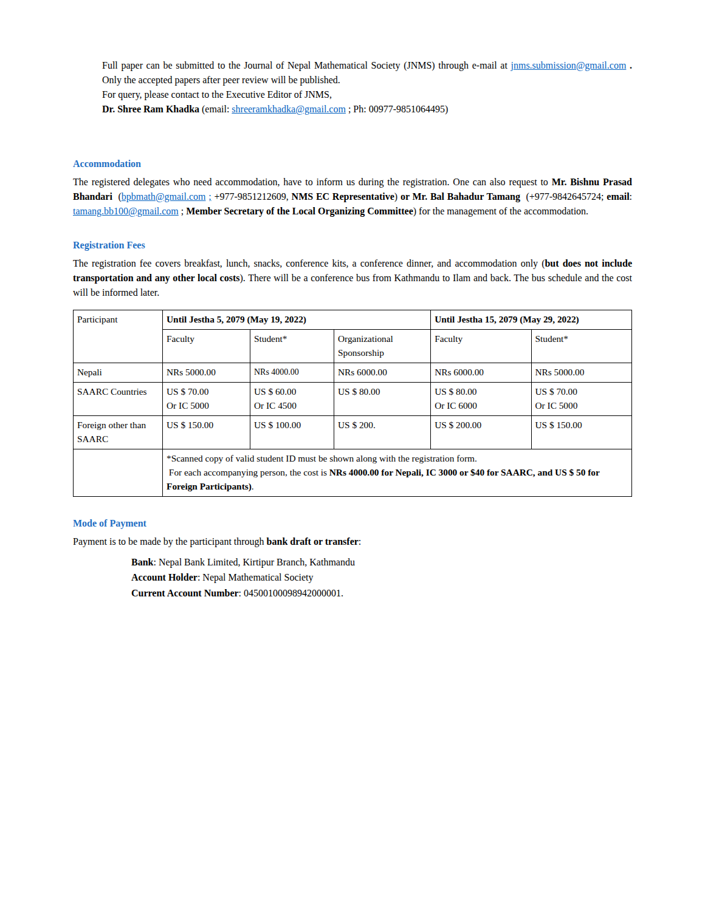Full paper can be submitted to the Journal of Nepal Mathematical Society (JNMS) through e-mail at jnms.submission@gmail.com . Only the accepted papers after peer review will be published.
For query, please contact to the Executive Editor of JNMS,
Dr. Shree Ram Khadka (email: shreeramkhadka@gmail.com ; Ph: 00977-9851064495)
Accommodation
The registered delegates who need accommodation, have to inform us during the registration. One can also request to Mr. Bishnu Prasad Bhandari (bpbmath@gmail.com ; +977-9851212609, NMS EC Representative) or Mr. Bal Bahadur Tamang (+977-9842645724; email: tamang.bb100@gmail.com ; Member Secretary of the Local Organizing Committee) for the management of the accommodation.
Registration Fees
The registration fee covers breakfast, lunch, snacks, conference kits, a conference dinner, and accommodation only (but does not include transportation and any other local costs). There will be a conference bus from Kathmandu to Ilam and back. The bus schedule and the cost will be informed later.
| Participant | Until Jestha 5, 2079 (May 19, 2022) | Until Jestha 15, 2079 (May 29, 2022) |
| Faculty | Student* | Organizational Sponsorship | Faculty | Student* |
| Nepali | NRs 5000.00 | NRs 4000.00 | NRs 6000.00 | NRs 6000.00 | NRs 5000.00 |
| SAARC Countries | US $ 70.00 Or IC 5000 | US $ 60.00 Or IC 4500 | US $ 80.00 | US $ 80.00 Or IC 6000 | US $ 70.00 Or IC 5000 |
| Foreign other than SAARC | US $ 150.00 | US $ 100.00 | US $ 200. | US $ 200.00 | US $ 150.00 |
| | *Scanned copy of valid student ID must be shown along with the registration form. For each accompanying person, the cost is NRs 4000.00 for Nepali, IC 3000 or $40 for SAARC, and US $ 50 for Foreign Participants) . |
Mode of Payment
Payment is to be made by the participant through bank draft or transfer:
Bank: Nepal Bank Limited, Kirtipur Branch, Kathmandu
Account Holder: Nepal Mathematical Society
Current Account Number: 04500100098942000001.